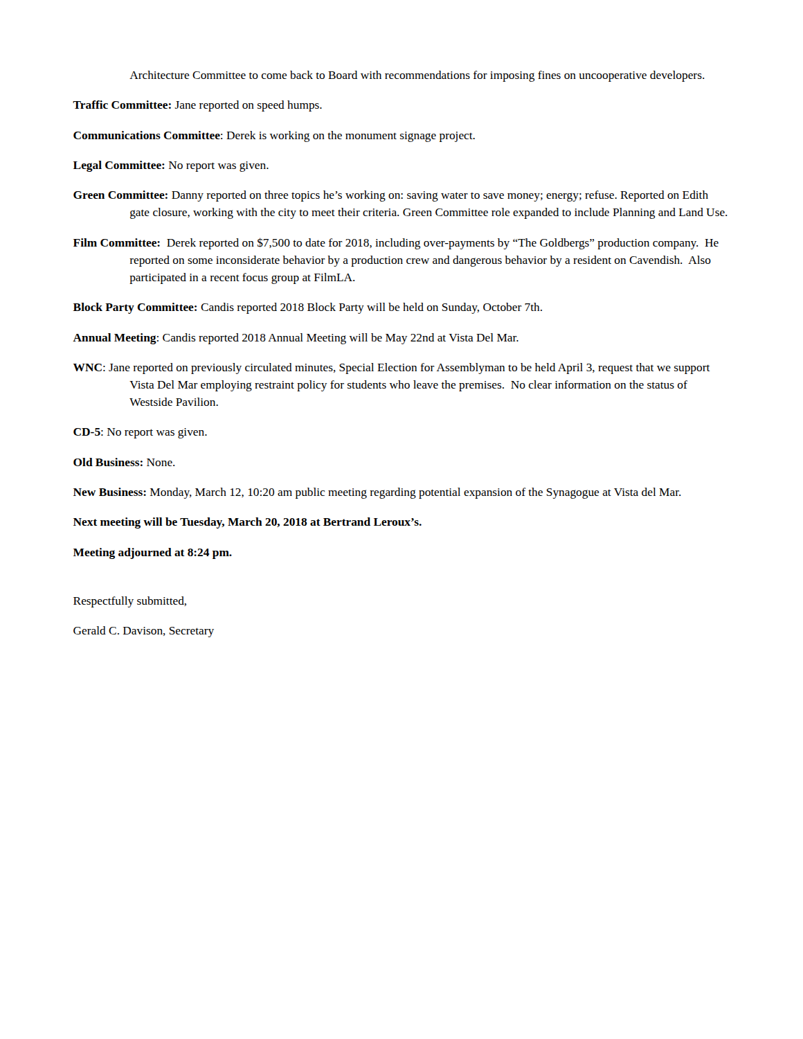Architecture Committee to come back to Board with recommendations for imposing fines on uncooperative developers.
Traffic Committee: Jane reported on speed humps.
Communications Committee: Derek is working on the monument signage project.
Legal Committee: No report was given.
Green Committee: Danny reported on three topics he’s working on: saving water to save money; energy; refuse. Reported on Edith gate closure, working with the city to meet their criteria. Green Committee role expanded to include Planning and Land Use.
Film Committee: Derek reported on $7,500 to date for 2018, including over-payments by “The Goldbergs” production company. He reported on some inconsiderate behavior by a production crew and dangerous behavior by a resident on Cavendish. Also participated in a recent focus group at FilmLA.
Block Party Committee: Candis reported 2018 Block Party will be held on Sunday, October 7th.
Annual Meeting: Candis reported 2018 Annual Meeting will be May 22nd at Vista Del Mar.
WNC: Jane reported on previously circulated minutes, Special Election for Assemblyman to be held April 3, request that we support Vista Del Mar employing restraint policy for students who leave the premises. No clear information on the status of Westside Pavilion.
CD-5: No report was given.
Old Business: None.
New Business: Monday, March 12, 10:20 am public meeting regarding potential expansion of the Synagogue at Vista del Mar.
Next meeting will be Tuesday, March 20, 2018 at Bertrand Leroux’s.
Meeting adjourned at 8:24 pm.
Respectfully submitted,
Gerald C. Davison, Secretary